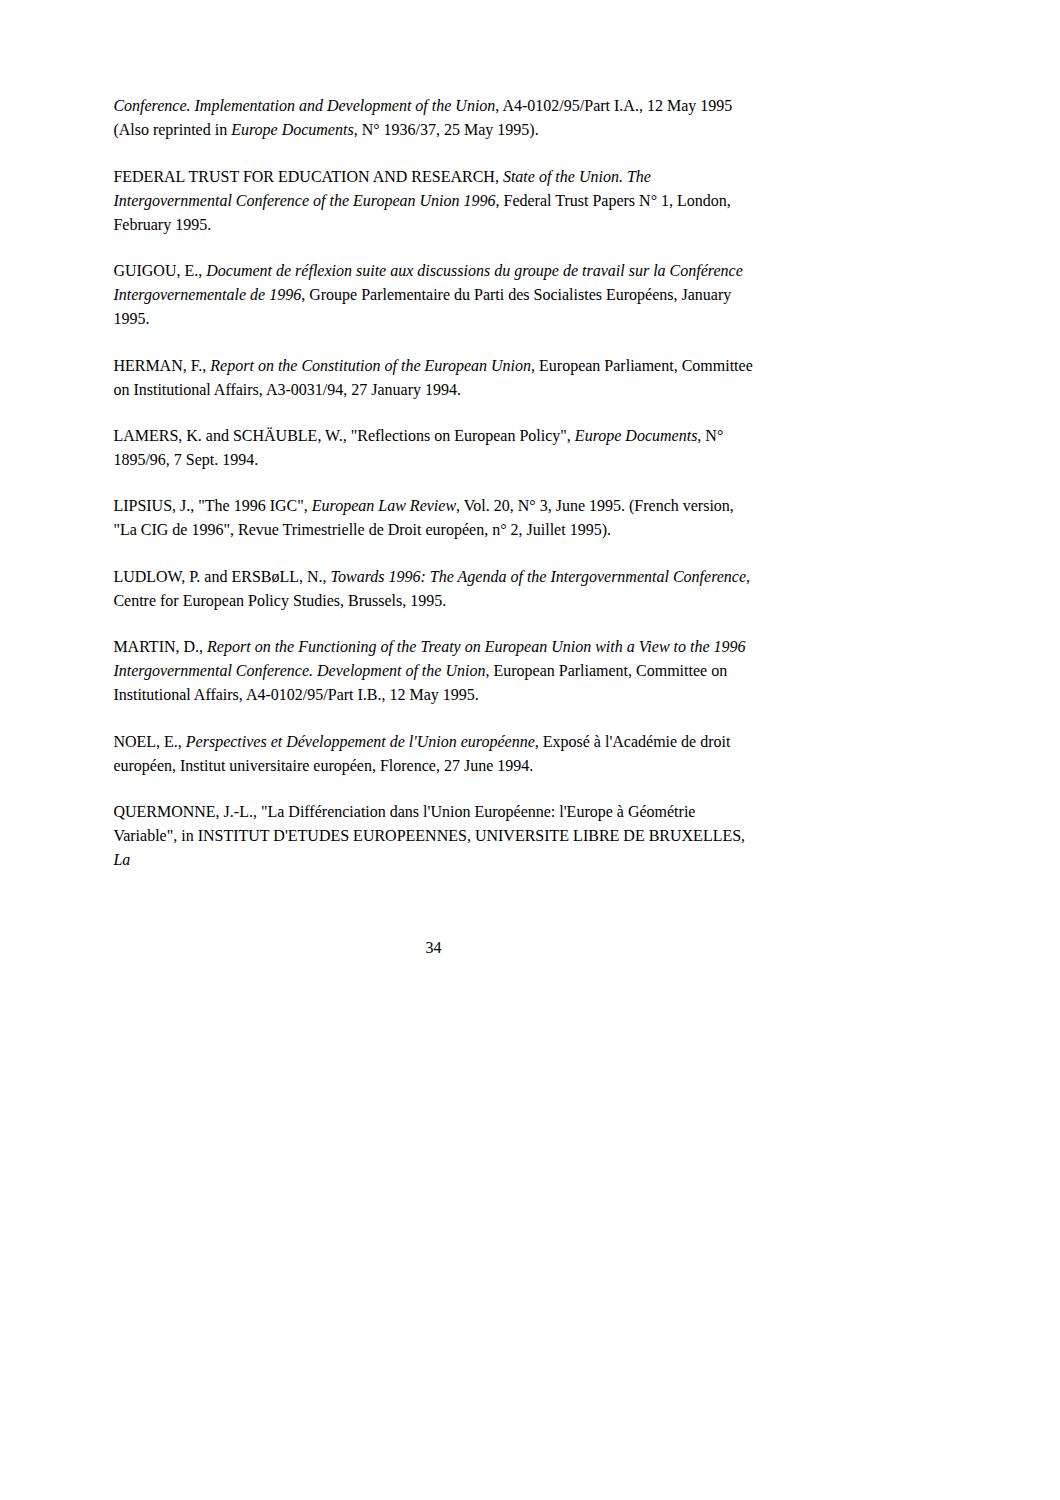Conference. Implementation and Development of the Union, A4-0102/95/Part I.A., 12 May 1995 (Also reprinted in Europe Documents, N° 1936/37, 25 May 1995).
FEDERAL TRUST FOR EDUCATION AND RESEARCH, State of the Union. The Intergovernmental Conference of the European Union 1996, Federal Trust Papers N° 1, London, February 1995.
GUIGOU, E., Document de réflexion suite aux discussions du groupe de travail sur la Conférence Intergovernementale de 1996, Groupe Parlementaire du Parti des Socialistes Européens, January 1995.
HERMAN, F., Report on the Constitution of the European Union, European Parliament, Committee on Institutional Affairs, A3-0031/94, 27 January 1994.
LAMERS, K. and SCHÄUBLE, W., "Reflections on European Policy", Europe Documents, N° 1895/96, 7 Sept. 1994.
LIPSIUS, J., "The 1996 IGC", European Law Review, Vol. 20, N° 3, June 1995. (French version, "La CIG de 1996", Revue Trimestrielle de Droit européen, n° 2, Juillet 1995).
LUDLOW, P. and ERSBøLL, N., Towards 1996: The Agenda of the Intergovernmental Conference, Centre for European Policy Studies, Brussels, 1995.
MARTIN, D., Report on the Functioning of the Treaty on European Union with a View to the 1996 Intergovernmental Conference. Development of the Union, European Parliament, Committee on Institutional Affairs, A4-0102/95/Part I.B., 12 May 1995.
NOEL, E., Perspectives et Développement de l'Union européenne, Exposé à l'Académie de droit européen, Institut universitaire européen, Florence, 27 June 1994.
QUERMONNE, J.-L., "La Différenciation dans l'Union Européenne: l'Europe à Géométrie Variable", in INSTITUT D'ETUDES EUROPEENNES, UNIVERSITE LIBRE DE BRUXELLES, La
34